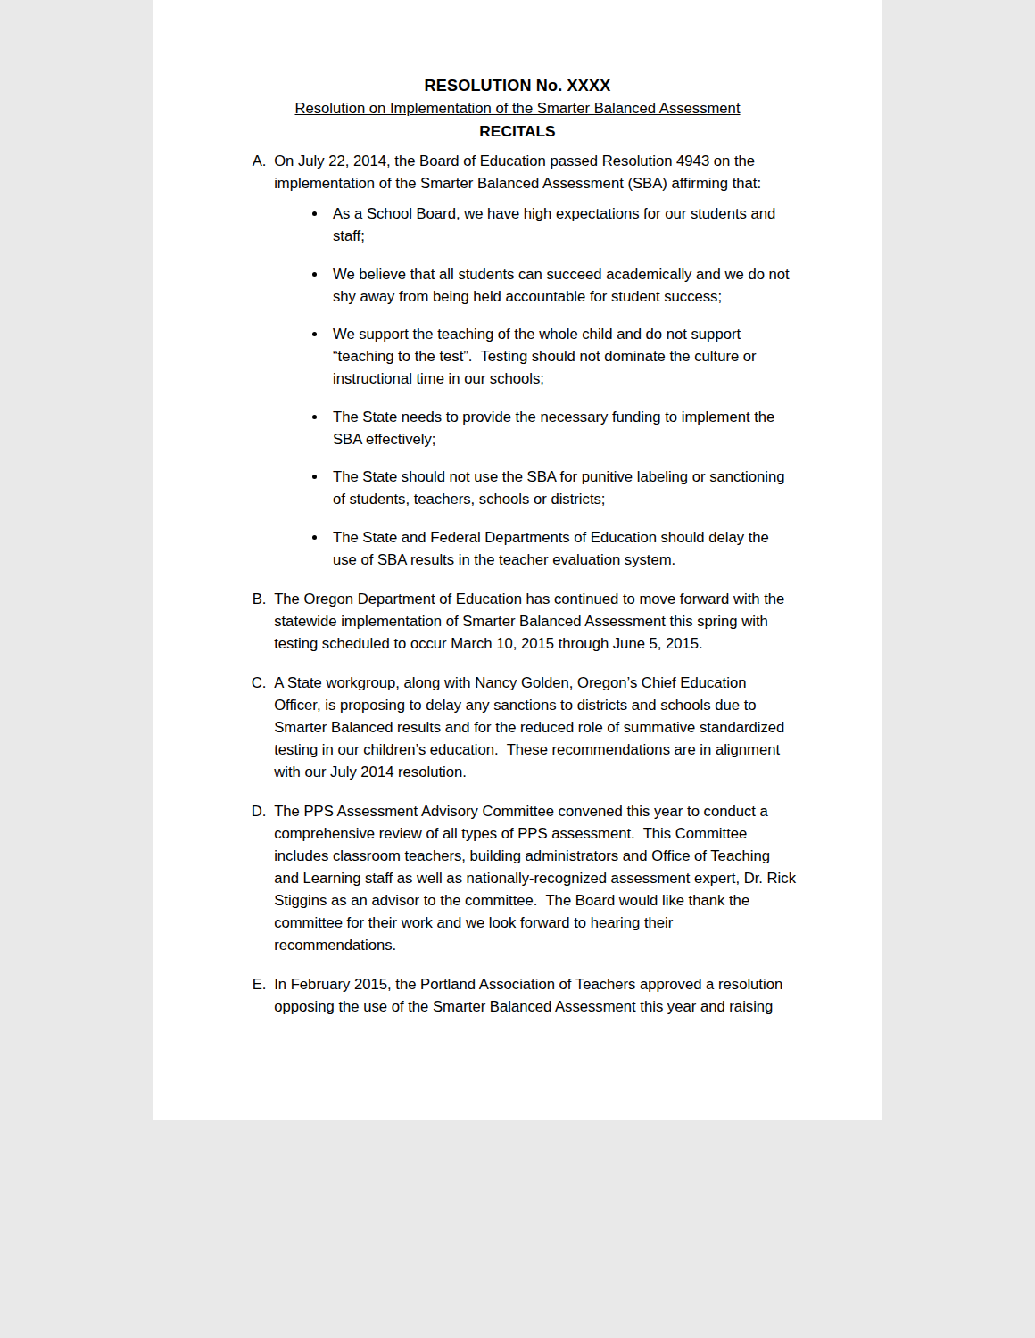RESOLUTION No. XXXX
Resolution on Implementation of the Smarter Balanced Assessment
RECITALS
On July 22, 2014, the Board of Education passed Resolution 4943 on the implementation of the Smarter Balanced Assessment (SBA) affirming that:
As a School Board, we have high expectations for our students and staff;
We believe that all students can succeed academically and we do not shy away from being held accountable for student success;
We support the teaching of the whole child and do not support “teaching to the test”. Testing should not dominate the culture or instructional time in our schools;
The State needs to provide the necessary funding to implement the SBA effectively;
The State should not use the SBA for punitive labeling or sanctioning of students, teachers, schools or districts;
The State and Federal Departments of Education should delay the use of SBA results in the teacher evaluation system.
The Oregon Department of Education has continued to move forward with the statewide implementation of Smarter Balanced Assessment this spring with testing scheduled to occur March 10, 2015 through June 5, 2015.
A State workgroup, along with Nancy Golden, Oregon’s Chief Education Officer, is proposing to delay any sanctions to districts and schools due to Smarter Balanced results and for the reduced role of summative standardized testing in our children’s education. These recommendations are in alignment with our July 2014 resolution.
The PPS Assessment Advisory Committee convened this year to conduct a comprehensive review of all types of PPS assessment. This Committee includes classroom teachers, building administrators and Office of Teaching and Learning staff as well as nationally-recognized assessment expert, Dr. Rick Stiggins as an advisor to the committee. The Board would like thank the committee for their work and we look forward to hearing their recommendations.
In February 2015, the Portland Association of Teachers approved a resolution opposing the use of the Smarter Balanced Assessment this year and raising